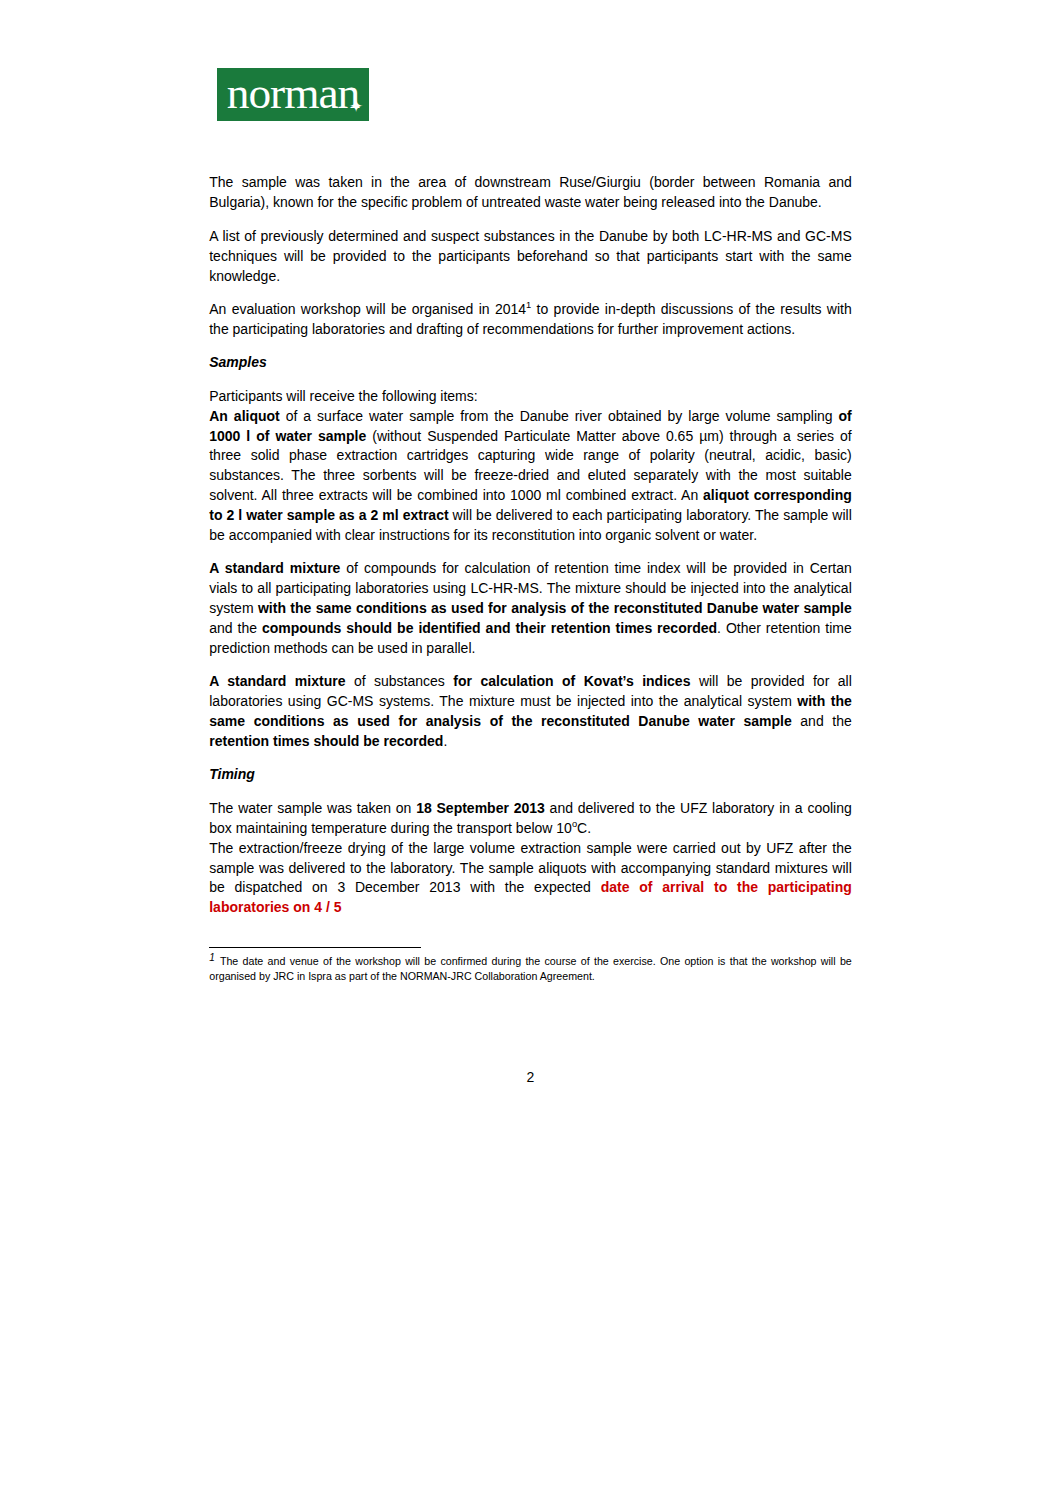norman ✦
The sample was taken in the area of downstream Ruse/Giurgiu (border between Romania and Bulgaria), known for the specific problem of untreated waste water being released into the Danube.
A list of previously determined and suspect substances in the Danube by both LC-HR-MS and GC-MS techniques will be provided to the participants beforehand so that participants start with the same knowledge.
An evaluation workshop will be organised in 20141 to provide in-depth discussions of the results with the participating laboratories and drafting of recommendations for further improvement actions.
Samples
Participants will receive the following items:
An aliquot of a surface water sample from the Danube river obtained by large volume sampling of 1000 l of water sample (without Suspended Particulate Matter above 0.65 µm) through a series of three solid phase extraction cartridges capturing wide range of polarity (neutral, acidic, basic) substances. The three sorbents will be freeze-dried and eluted separately with the most suitable solvent. All three extracts will be combined into 1000 ml combined extract. An aliquot corresponding to 2 l water sample as a 2 ml extract will be delivered to each participating laboratory. The sample will be accompanied with clear instructions for its reconstitution into organic solvent or water.
A standard mixture of compounds for calculation of retention time index will be provided in Certan vials to all participating laboratories using LC-HR-MS. The mixture should be injected into the analytical system with the same conditions as used for analysis of the reconstituted Danube water sample and the compounds should be identified and their retention times recorded. Other retention time prediction methods can be used in parallel.
A standard mixture of substances for calculation of Kovat’s indices will be provided for all laboratories using GC-MS systems. The mixture must be injected into the analytical system with the same conditions as used for analysis of the reconstituted Danube water sample and the retention times should be recorded.
Timing
The water sample was taken on 18 September 2013 and delivered to the UFZ laboratory in a cooling box maintaining temperature during the transport below 10oC.
The extraction/freeze drying of the large volume extraction sample were carried out by UFZ after the sample was delivered to the laboratory. The sample aliquots with accompanying standard mixtures will be dispatched on 3 December 2013 with the expected date of arrival to the participating laboratories on 4 / 5
1 The date and venue of the workshop will be confirmed during the course of the exercise. One option is that the workshop will be organised by JRC in Ispra as part of the NORMAN-JRC Collaboration Agreement.
2